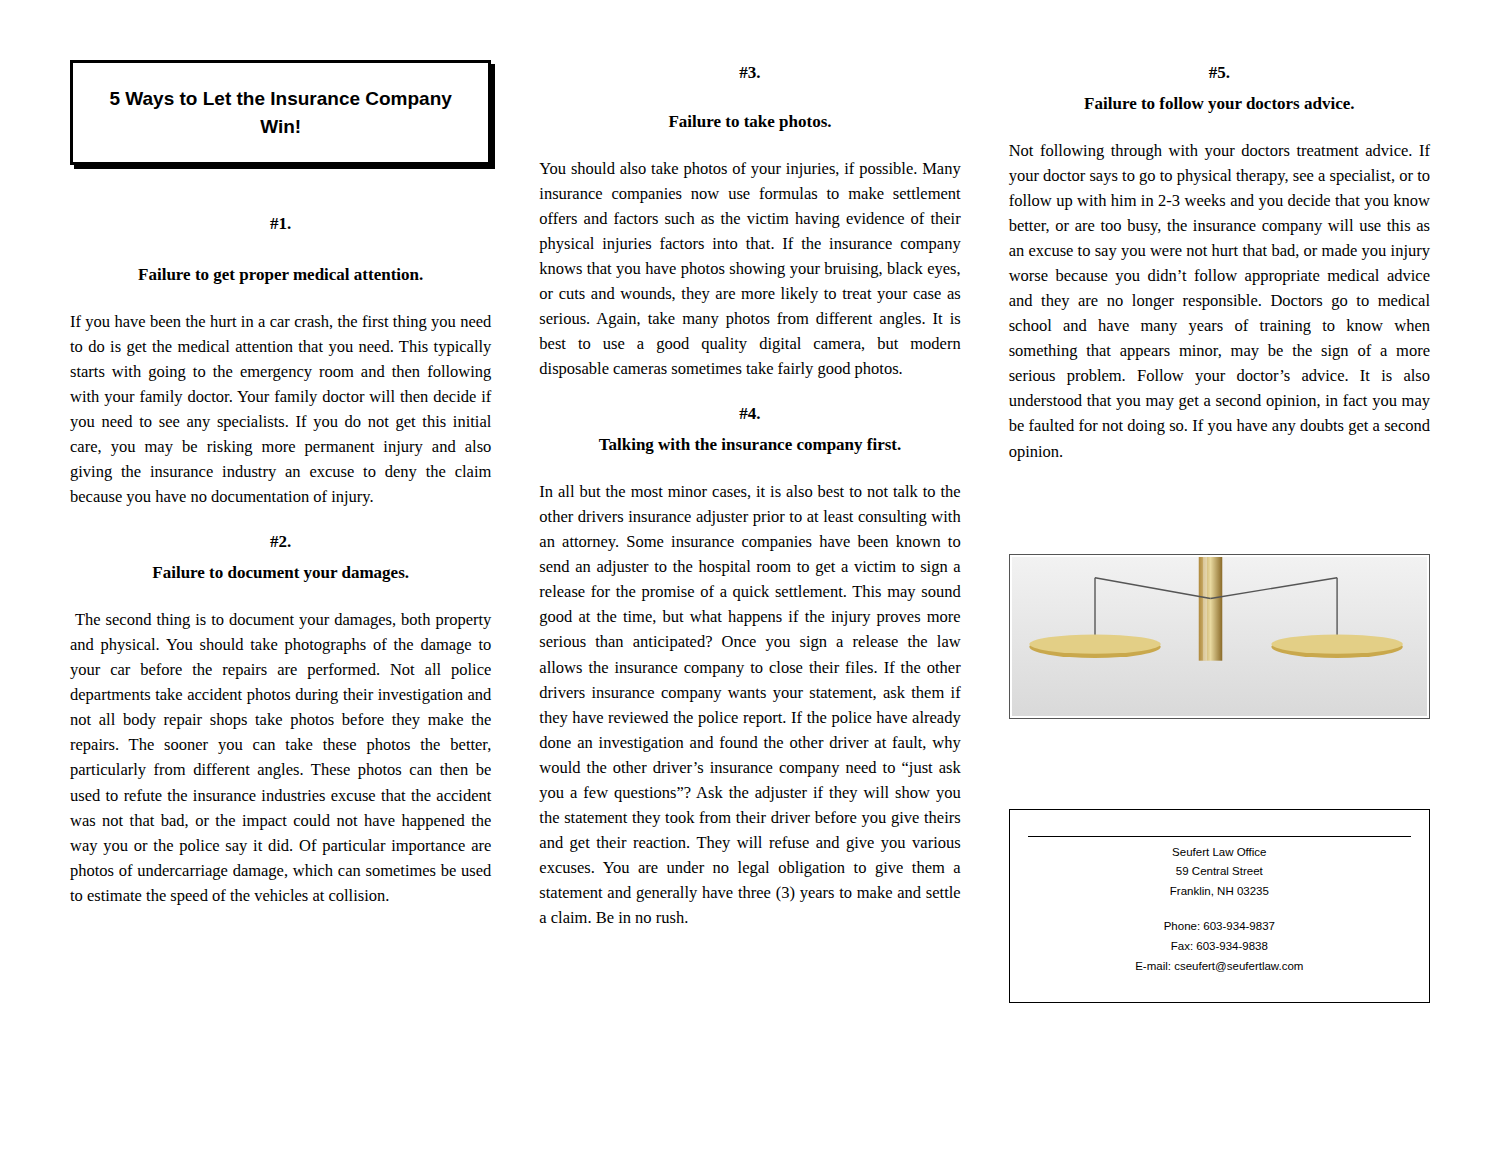5 Ways to Let the Insurance Company Win!
#1.
Failure to get proper medical attention.
If you have been the hurt in a car crash, the first thing you need to do is get the medical attention that you need. This typically starts with going to the emergency room and then following with your family doctor. Your family doctor will then decide if you need to see any specialists. If you do not get this initial care, you may be risking more permanent injury and also giving the insurance industry an excuse to deny the claim because you have no documentation of injury.
#2.
Failure to document your damages.
The second thing is to document your damages, both property and physical. You should take photographs of the damage to your car before the repairs are performed. Not all police departments take accident photos during their investigation and not all body repair shops take photos before they make the repairs. The sooner you can take these photos the better, particularly from different angles. These photos can then be used to refute the insurance industries excuse that the accident was not that bad, or the impact could not have happened the way you or the police say it did. Of particular importance are photos of undercarriage damage, which can sometimes be used to estimate the speed of the vehicles at collision.
#3.
Failure to take photos.
You should also take photos of your injuries, if possible. Many insurance companies now use formulas to make settlement offers and factors such as the victim having evidence of their physical injuries factors into that. If the insurance company knows that you have photos showing your bruising, black eyes, or cuts and wounds, they are more likely to treat your case as serious. Again, take many photos from different angles. It is best to use a good quality digital camera, but modern disposable cameras sometimes take fairly good photos.
#4.
Talking with the insurance company first.
In all but the most minor cases, it is also best to not talk to the other drivers insurance adjuster prior to at least consulting with an attorney. Some insurance companies have been known to send an adjuster to the hospital room to get a victim to sign a release for the promise of a quick settlement. This may sound good at the time, but what happens if the injury proves more serious than anticipated? Once you sign a release the law allows the insurance company to close their files. If the other drivers insurance company wants your statement, ask them if they have reviewed the police report. If the police have already done an investigation and found the other driver at fault, why would the other driver’s insurance company need to “just ask you a few questions”? Ask the adjuster if they will show you the statement they took from their driver before you give theirs and get their reaction. They will refuse and give you various excuses. You are under no legal obligation to give them a statement and generally have three (3) years to make and settle a claim. Be in no rush.
#5.
Failure to follow your doctors advice.
Not following through with your doctors treatment advice. If your doctor says to go to physical therapy, see a specialist, or to follow up with him in 2-3 weeks and you decide that you know better, or are too busy, the insurance company will use this as an excuse to say you were not hurt that bad, or made you injury worse because you didn’t follow appropriate medical advice and they are no longer responsible. Doctors go to medical school and have many years of training to know when something that appears minor, may be the sign of a more serious problem. Follow your doctor’s advice. It is also understood that you may get a second opinion, in fact you may be faulted for not doing so. If you have any doubts get a second opinion.
Seufert Law Office
59 Central Street
Franklin, NH 03235
Phone: 603-934-9837
Fax: 603-934-9838
E-mail: cseufert@seufertlaw.com